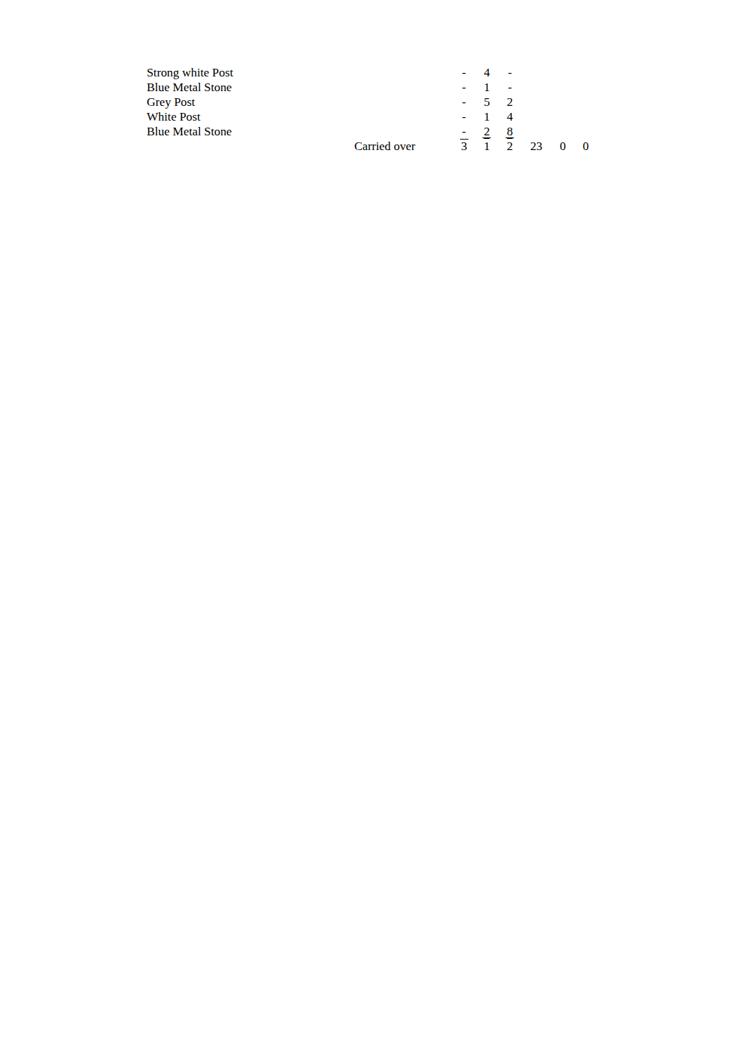| Strong white Post | | - | 4 | - | | | |
| Blue Metal Stone | | - | 1 | - | | | |
| Grey Post | | - | 5 | 2 | | | |
| White Post | | - | 1 | 4 | | | |
| Blue Metal Stone | | - | 2 | 8 | | | |
| | Carried over | 3 | 1 | 2 | 23 | 0 | 0 |